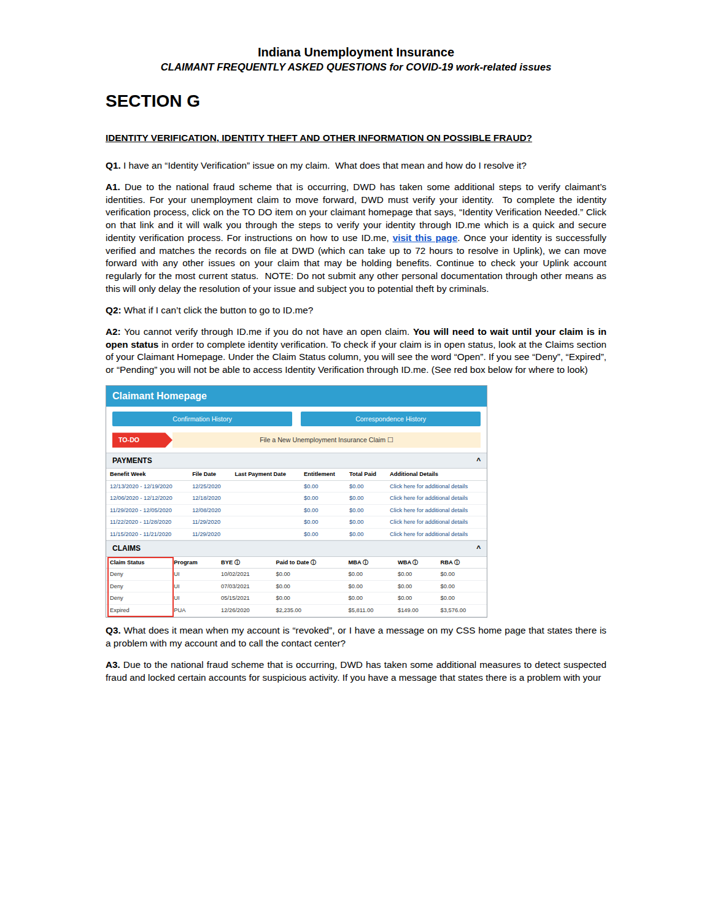Indiana Unemployment Insurance
CLAIMANT FREQUENTLY ASKED QUESTIONS for COVID-19 work-related issues
SECTION G
IDENTITY VERIFICATION, IDENTITY THEFT AND OTHER INFORMATION ON POSSIBLE FRAUD?
Q1. I have an “Identity Verification” issue on my claim. What does that mean and how do I resolve it?
A1. Due to the national fraud scheme that is occurring, DWD has taken some additional steps to verify claimant’s identities. For your unemployment claim to move forward, DWD must verify your identity. To complete the identity verification process, click on the TO DO item on your claimant homepage that says, “Identity Verification Needed.” Click on that link and it will walk you through the steps to verify your identity through ID.me which is a quick and secure identity verification process. For instructions on how to use ID.me, visit this page. Once your identity is successfully verified and matches the records on file at DWD (which can take up to 72 hours to resolve in Uplink), we can move forward with any other issues on your claim that may be holding benefits. Continue to check your Uplink account regularly for the most current status. NOTE: Do not submit any other personal documentation through other means as this will only delay the resolution of your issue and subject you to potential theft by criminals.
Q2: What if I can’t click the button to go to ID.me?
A2: You cannot verify through ID.me if you do not have an open claim. You will need to wait until your claim is in open status in order to complete identity verification. To check if your claim is in open status, look at the Claims section of your Claimant Homepage. Under the Claim Status column, you will see the word “Open”. If you see “Deny”, “Expired”, or “Pending” you will not be able to access Identity Verification through ID.me. (See red box below for where to look)
Claimant Homepage
Confirmation History
Correspondence History
TO-DO
File a New Unemployment Insurance Claim ☐
PAYMENTS^
| Benefit Week | File Date | Last Payment Date | Entitlement | Total Paid | Additional Details |
| --- | --- | --- | --- | --- | --- |
| 12/13/2020 - 12/19/2020 | 12/25/2020 | | $0.00 | $0.00 | Click here for additional details |
| 12/06/2020 - 12/12/2020 | 12/18/2020 | | $0.00 | $0.00 | Click here for additional details |
| 11/29/2020 - 12/05/2020 | 12/08/2020 | | $0.00 | $0.00 | Click here for additional details |
| 11/22/2020 - 11/28/2020 | 11/29/2020 | | $0.00 | $0.00 | Click here for additional details |
| 11/15/2020 - 11/21/2020 | 11/29/2020 | | $0.00 | $0.00 | Click here for additional details |
CLAIMS^
| Claim Status | Program | BYE ⓘ | Paid to Date ⓘ | MBA ⓘ | WBA ⓘ | RBA ⓘ |
| --- | --- | --- | --- | --- | --- | --- |
| Deny | UI | 10/02/2021 | $0.00 | $0.00 | $0.00 | $0.00 |
| Deny | UI | 07/03/2021 | $0.00 | $0.00 | $0.00 | $0.00 |
| Deny | UI | 05/15/2021 | $0.00 | $0.00 | $0.00 | $0.00 |
| Expired | PUA | 12/26/2020 | $2,235.00 | $5,811.00 | $149.00 | $3,576.00 |
Q3. What does it mean when my account is “revoked”, or I have a message on my CSS home page that states there is a problem with my account and to call the contact center?
A3. Due to the national fraud scheme that is occurring, DWD has taken some additional measures to detect suspected fraud and locked certain accounts for suspicious activity. If you have a message that states there is a problem with your